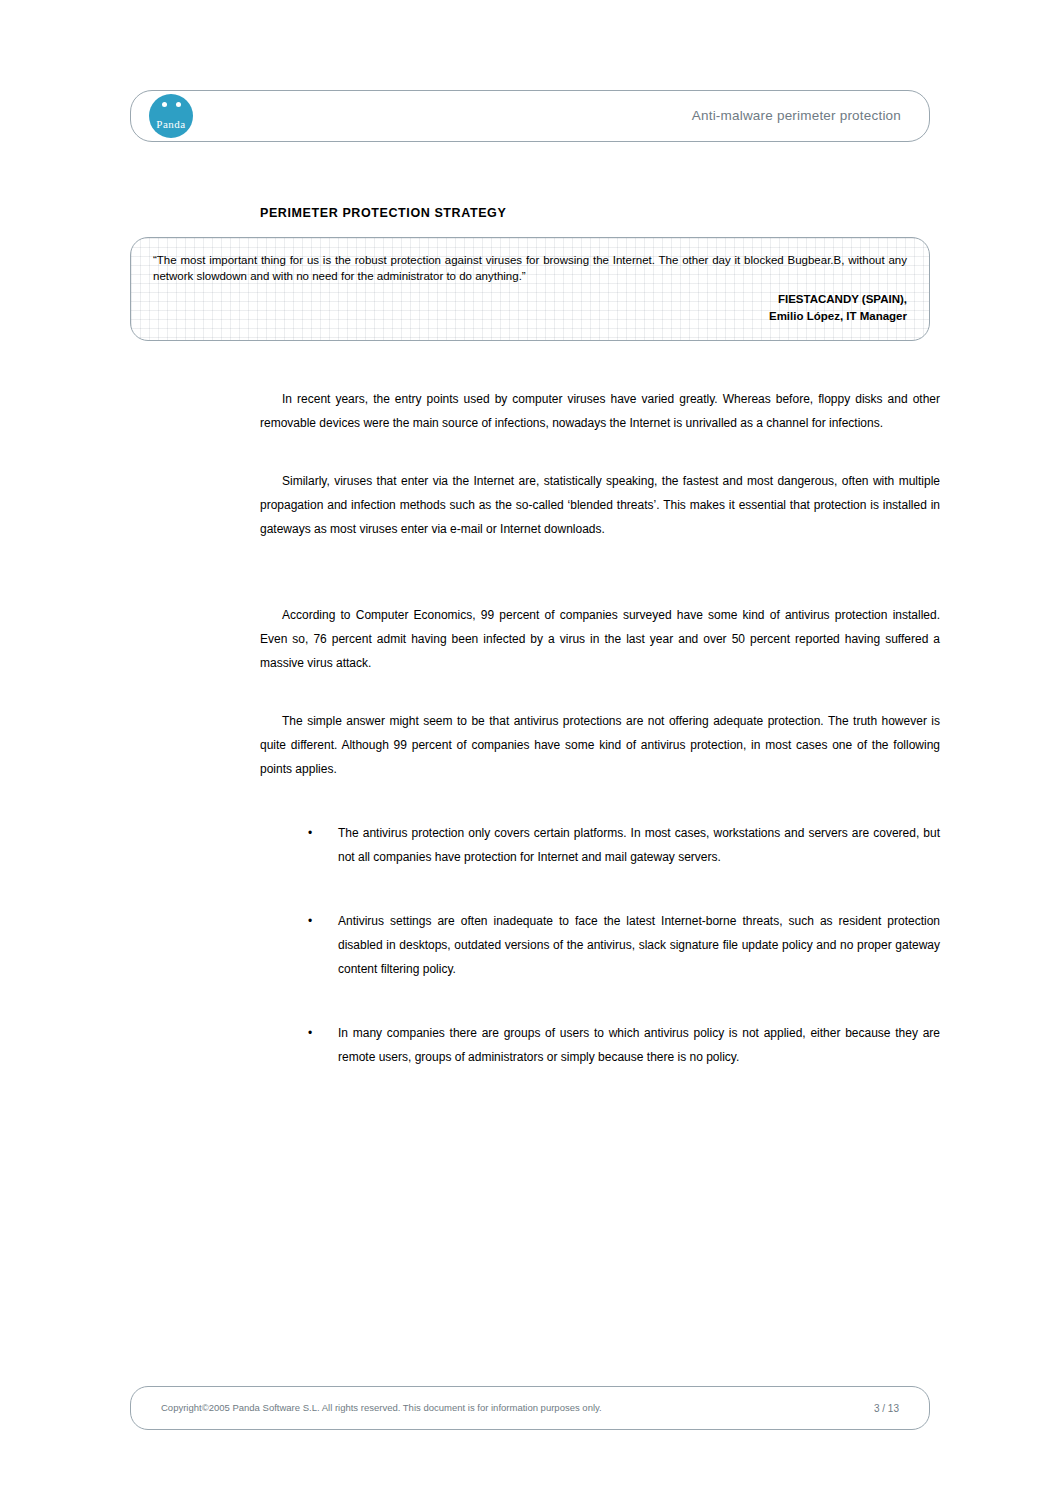Panda
Anti-malware perimeter protection
PERIMETER PROTECTION STRATEGY
“The most important thing for us is the robust protection against viruses for browsing the Internet. The other day it blocked Bugbear.B, without any network slowdown and with no need for the administrator to do anything.”
FIESTACANDY (SPAIN),
Emilio López, IT Manager
In recent years, the entry points used by computer viruses have varied greatly. Whereas before, floppy disks and other removable devices were the main source of infections, nowadays the Internet is unrivalled as a channel for infections.
Similarly, viruses that enter via the Internet are, statistically speaking, the fastest and most dangerous, often with multiple propagation and infection methods such as the so-called ‘blended threats’. This makes it essential that protection is installed in gateways as most viruses enter via e-mail or Internet downloads.
According to Computer Economics, 99 percent of companies surveyed have some kind of antivirus protection installed. Even so, 76 percent admit having been infected by a virus in the last year and over 50 percent reported having suffered a massive virus attack.
The simple answer might seem to be that antivirus protections are not offering adequate protection. The truth however is quite different. Although 99 percent of companies have some kind of antivirus protection, in most cases one of the following points applies.
The antivirus protection only covers certain platforms. In most cases, workstations and servers are covered, but not all companies have protection for Internet and mail gateway servers.
Antivirus settings are often inadequate to face the latest Internet-borne threats, such as resident protection disabled in desktops, outdated versions of the antivirus, slack signature file update policy and no proper gateway content filtering policy.
In many companies there are groups of users to which antivirus policy is not applied, either because they are remote users, groups of administrators or simply because there is no policy.
Copyright©2005 Panda Software S.L. All rights reserved. This document is for information purposes only.
3 / 13